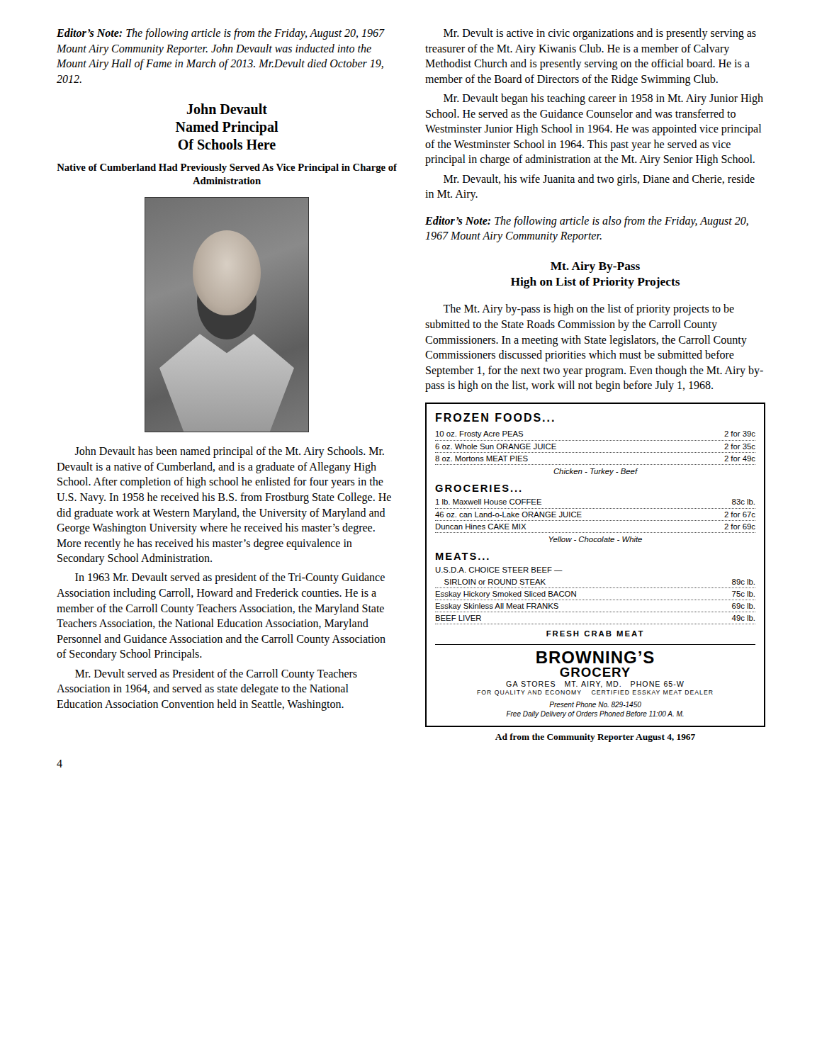Editor’s Note: The following article is from the Friday, August 20, 1967 Mount Airy Community Reporter. John Devault was inducted into the Mount Airy Hall of Fame in March of 2013. Mr.Devult died October 19, 2012.
John Devault
Named Principal
Of Schools Here
Native of Cumberland Had Previously Served As Vice Principal in Charge of Administration
John Devault has been named principal of the Mt. Airy Schools. Mr. Devault is a native of Cumberland, and is a graduate of Allegany High School. After completion of high school he enlisted for four years in the U.S. Navy. In 1958 he received his B.S. from Frostburg State College. He did graduate work at Western Maryland, the University of Maryland and George Washington University where he received his master’s degree. More recently he has received his master’s degree equivalence in Secondary School Administration.
In 1963 Mr. Devault served as president of the Tri-County Guidance Association including Carroll, Howard and Frederick counties. He is a member of the Carroll County Teachers Association, the Maryland State Teachers Association, the National Education Association, Maryland Personnel and Guidance Association and the Carroll County Association of Secondary School Principals.
Mr. Devult served as President of the Carroll County Teachers Association in 1964, and served as state delegate to the National Education Association Convention held in Seattle, Washington.
Mr. Devult is active in civic organizations and is presently serving as treasurer of the Mt. Airy Kiwanis Club. He is a member of Calvary Methodist Church and is presently serving on the official board. He is a member of the Board of Directors of the Ridge Swimming Club.
Mr. Devault began his teaching career in 1958 in Mt. Airy Junior High School. He served as the Guidance Counselor and was transferred to Westminster Junior High School in 1964. He was appointed vice principal of the Westminster School in 1964. This past year he served as vice principal in charge of administration at the Mt. Airy Senior High School.
Mr. Devault, his wife Juanita and two girls, Diane and Cherie, reside in Mt. Airy.
Editor’s Note: The following article is also from the Friday, August 20, 1967 Mount Airy Community Reporter.
Mt. Airy By-Pass
High on List of Priority Projects
The Mt. Airy by-pass is high on the list of priority projects to be submitted to the State Roads Commission by the Carroll County Commissioners. In a meeting with State legislators, the Carroll County Commissioners discussed priorities which must be submitted before September 1, for the next two year program. Even though the Mt. Airy by-pass is high on the list, work will not begin before July 1, 1968.
FROZEN FOODS...
10 oz. Frosty Acre PEAS 2 for 39c
6 oz. Whole Sun ORANGE JUICE 2 for 35c
8 oz. Mortons MEAT PIES 2 for 49c
Chicken - Turkey - Beef
GROCERIES...
1 lb. Maxwell House COFFEE 83c lb.
46 oz. can Land-o-Lake ORANGE JUICE 2 for 67c
Duncan Hines CAKE MIX 2 for 69c
Yellow - Chocolate - White
MEATS...
U.S.D.A. CHOICE STEER BEEF —
SIRLOIN or ROUND STEAK 89c lb.
Esskay Hickory Smoked Sliced BACON 75c lb.
Esskay Skinless All Meat FRANKS 69c lb.
BEEF LIVER 49c lb.
FRESH CRAB MEAT
BROWNING’S
GROCERY
GA STORES MT. AIRY, MD. PHONE 65-W
FOR QUALITY AND ECONOMY CERTIFIED ESSKAY MEAT DEALER
Present Phone No. 829-1450
Free Daily Delivery of Orders Phoned Before 11:00 A. M.
Ad from the Community Reporter August 4, 1967
4